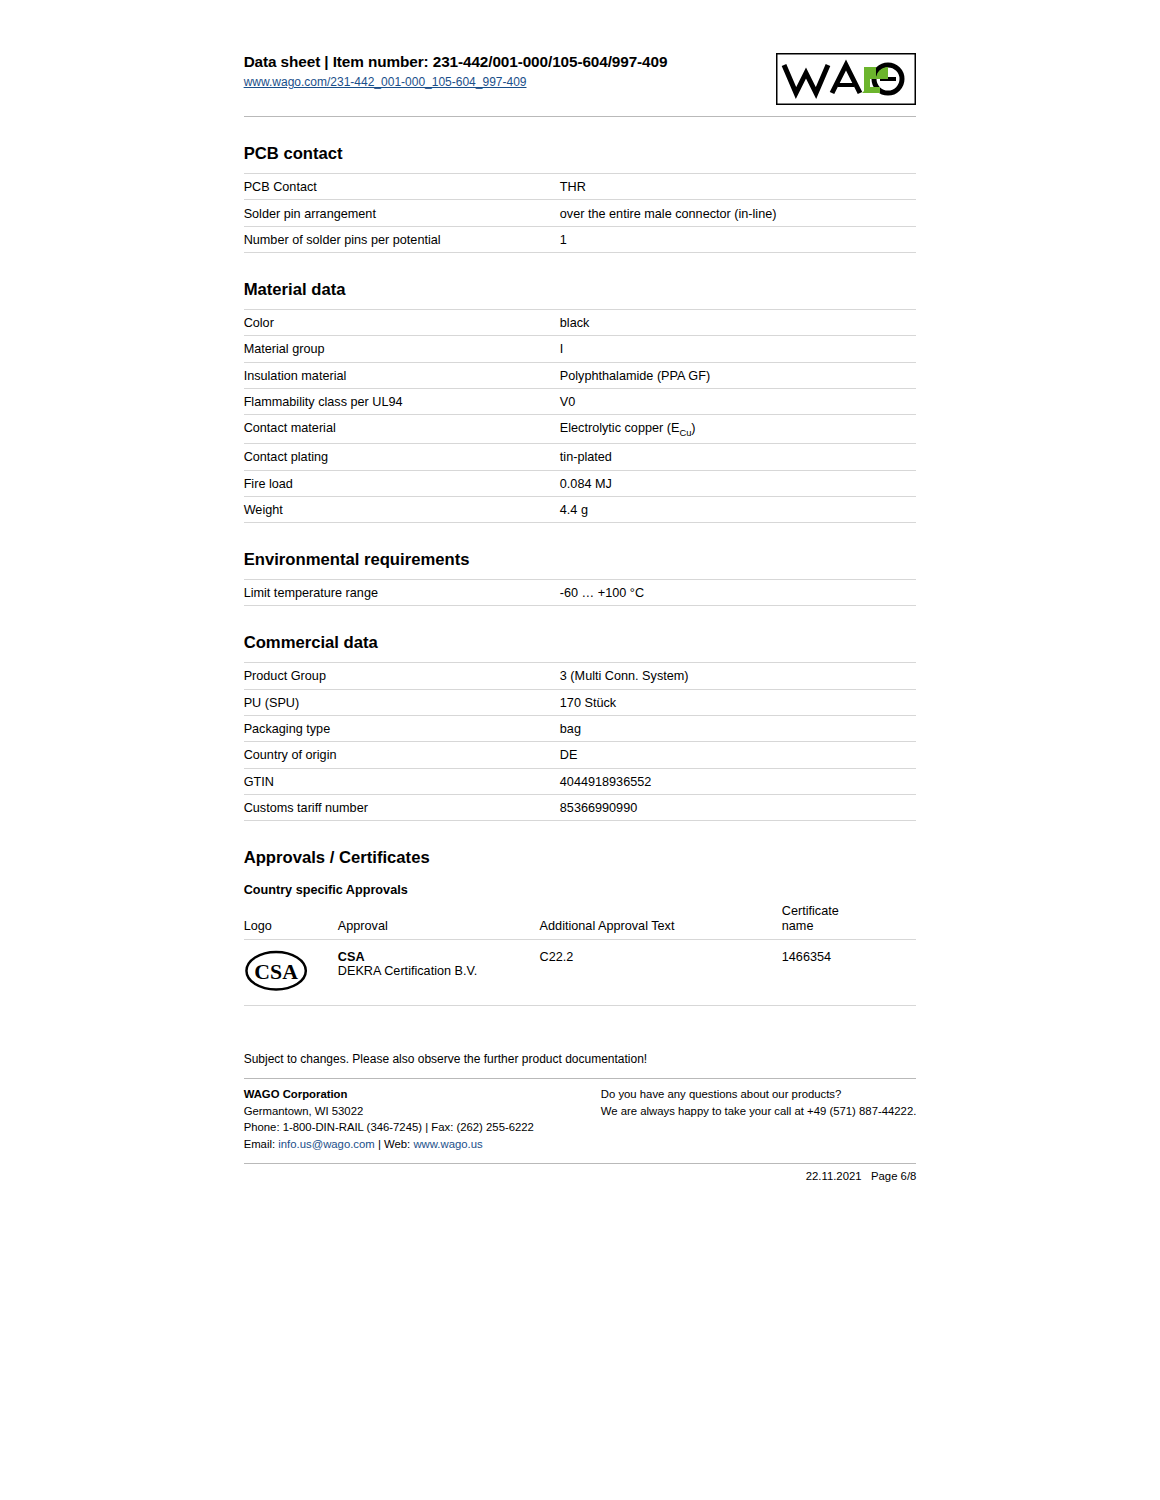Data sheet | Item number: 231-442/001-000/105-604/997-409
www.wago.com/231-442_001-000_105-604_997-409
PCB contact
| PCB Contact | THR |
| Solder pin arrangement | over the entire male connector (in-line) |
| Number of solder pins per potential | 1 |
Material data
| Color | black |
| Material group | I |
| Insulation material | Polyphthalamide (PPA GF) |
| Flammability class per UL94 | V0 |
| Contact material | Electrolytic copper (E Cu ) |
| Contact plating | tin-plated |
| Fire load | 0.084 MJ |
| Weight | 4.4 g |
Environmental requirements
| Limit temperature range | -60 … +100 °C |
Commercial data
| Product Group | 3 (Multi Conn. System) |
| PU (SPU) | 170 Stück |
| Packaging type | bag |
| Country of origin | DE |
| GTIN | 4044918936552 |
| Customs tariff number | 85366990990 |
Approvals / Certificates
Country specific Approvals
| Logo | Approval | Additional Approval Text | Certificate name |
| --- | --- | --- | --- |
| CSA | CSA DEKRA Certification B.V. | C22.2 | 1466354 |
Subject to changes. Please also observe the further product documentation!
WAGO Corporation
Germantown, WI 53022
Phone: 1-800-DIN-RAIL (346-7245) | Fax: (262) 255-6222
Email: info.us@wago.com | Web: www.wago.us
Do you have any questions about our products?
We are always happy to take your call at +49 (571) 887-44222.
22.11.2021 Page 6/8